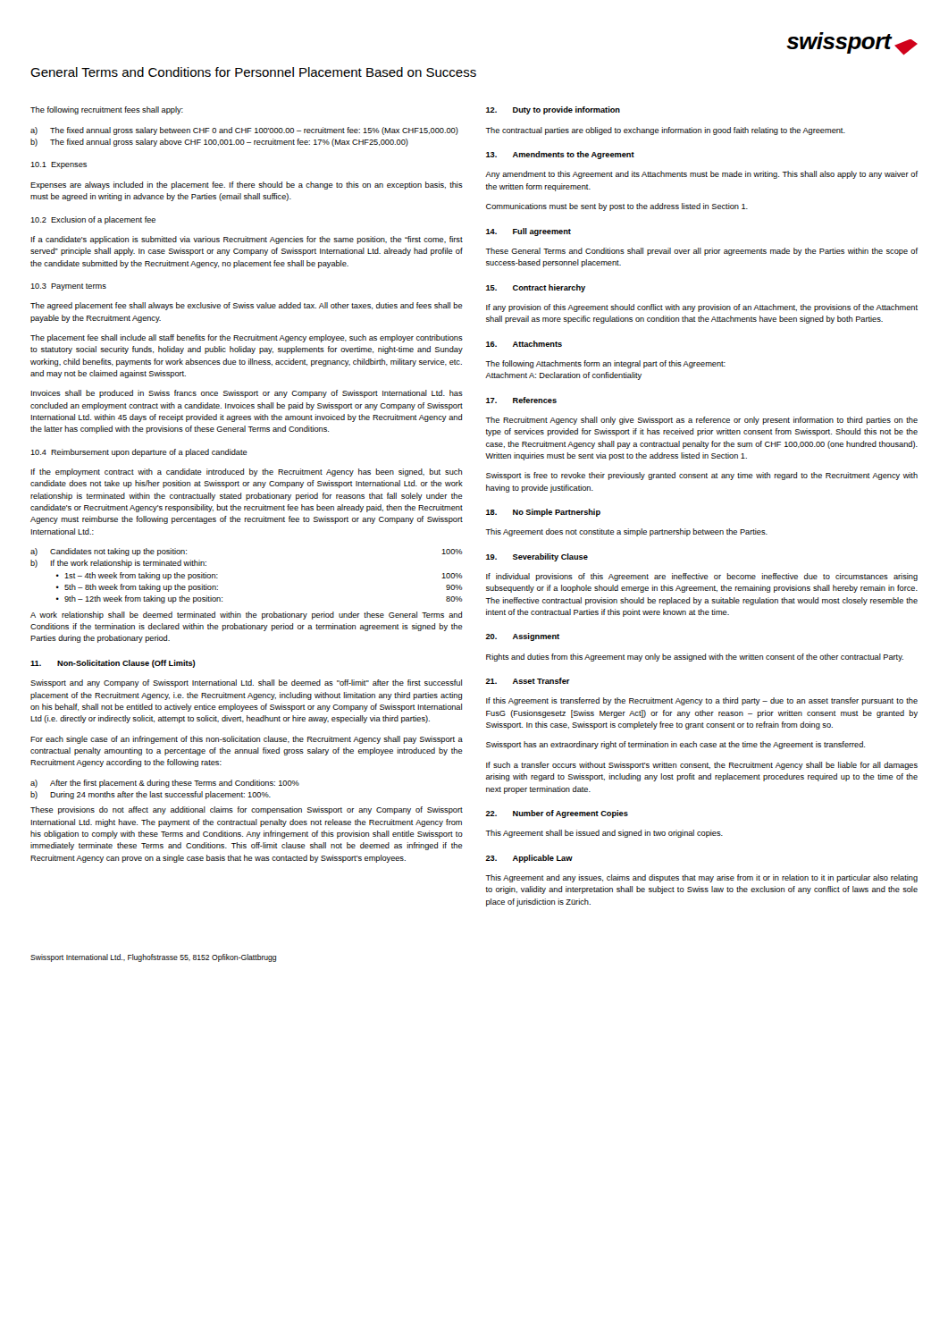swissport
General Terms and Conditions for Personnel Placement Based on Success
The following recruitment fees shall apply:
a)
The fixed annual gross salary between CHF 0 and CHF 100'000.00 – recruitment fee: 15% (Max CHF15,000.00)
b)
The fixed annual gross salary above CHF 100,001.00 – recruitment fee: 17% (Max CHF25,000.00)
10.1 Expenses
Expenses are always included in the placement fee. If there should be a change to this on an exception basis, this must be agreed in writing in advance by the Parties (email shall suffice).
10.2 Exclusion of a placement fee
If a candidate's application is submitted via various Recruitment Agencies for the same position, the “first come, first served” principle shall apply. In case Swissport or any Company of Swissport International Ltd. already had profile of the candidate submitted by the Recruitment Agency, no placement fee shall be payable.
10.3 Payment terms
The agreed placement fee shall always be exclusive of Swiss value added tax. All other taxes, duties and fees shall be payable by the Recruitment Agency.
The placement fee shall include all staff benefits for the Recruitment Agency employee, such as employer contributions to statutory social security funds, holiday and public holiday pay, supplements for overtime, night-time and Sunday working, child benefits, payments for work absences due to illness, accident, pregnancy, childbirth, military service, etc. and may not be claimed against Swissport.
Invoices shall be produced in Swiss francs once Swissport or any Company of Swissport International Ltd. has concluded an employment contract with a candidate. Invoices shall be paid by Swissport or any Company of Swissport International Ltd. within 45 days of receipt provided it agrees with the amount invoiced by the Recruitment Agency and the latter has complied with the provisions of these General Terms and Conditions.
10.4 Reimbursement upon departure of a placed candidate
If the employment contract with a candidate introduced by the Recruitment Agency has been signed, but such candidate does not take up his/her position at Swissport or any Company of Swissport International Ltd. or the work relationship is terminated within the contractually stated probationary period for reasons that fall solely under the candidate's or Recruitment Agency's responsibility, but the recruitment fee has been already paid, then the Recruitment Agency must reimburse the following percentages of the recruitment fee to Swissport or any Company of Swissport International Ltd.:
a)
Candidates not taking up the position:100%
b)
If the work relationship is terminated within:
•
1st – 4th week from taking up the position:
100%
•
5th – 8th week from taking up the position:
90%
•
9th – 12th week from taking up the position:
80%
A work relationship shall be deemed terminated within the probationary period under these General Terms and Conditions if the termination is declared within the probationary period or a termination agreement is signed by the Parties during the probationary period.
11. Non-Solicitation Clause (Off Limits)
Swissport and any Company of Swissport International Ltd. shall be deemed as "off-limit" after the first successful placement of the Recruitment Agency, i.e. the Recruitment Agency, including without limitation any third parties acting on his behalf, shall not be entitled to actively entice employees of Swissport or any Company of Swissport International Ltd (i.e. directly or indirectly solicit, attempt to solicit, divert, headhunt or hire away, especially via third parties).
For each single case of an infringement of this non-solicitation clause, the Recruitment Agency shall pay Swissport a contractual penalty amounting to a percentage of the annual fixed gross salary of the employee introduced by the Recruitment Agency according to the following rates:
a)
After the first placement & during these Terms and Conditions: 100%
b)
During 24 months after the last successful placement: 100%.
These provisions do not affect any additional claims for compensation Swissport or any Company of Swissport International Ltd. might have. The payment of the contractual penalty does not release the Recruitment Agency from his obligation to comply with these Terms and Conditions. Any infringement of this provision shall entitle Swissport to immediately terminate these Terms and Conditions. This off-limit clause shall not be deemed as infringed if the Recruitment Agency can prove on a single case basis that he was contacted by Swissport's employees.
12. Duty to provide information
The contractual parties are obliged to exchange information in good faith relating to the Agreement.
13. Amendments to the Agreement
Any amendment to this Agreement and its Attachments must be made in writing. This shall also apply to any waiver of the written form requirement.
Communications must be sent by post to the address listed in Section 1.
14. Full agreement
These General Terms and Conditions shall prevail over all prior agreements made by the Parties within the scope of success-based personnel placement.
15. Contract hierarchy
If any provision of this Agreement should conflict with any provision of an Attachment, the provisions of the Attachment shall prevail as more specific regulations on condition that the Attachments have been signed by both Parties.
16. Attachments
The following Attachments form an integral part of this Agreement:
Attachment A: Declaration of confidentiality
17. References
The Recruitment Agency shall only give Swissport as a reference or only present information to third parties on the type of services provided for Swissport if it has received prior written consent from Swissport. Should this not be the case, the Recruitment Agency shall pay a contractual penalty for the sum of CHF 100,000.00 (one hundred thousand). Written inquiries must be sent via post to the address listed in Section 1.
Swissport is free to revoke their previously granted consent at any time with regard to the Recruitment Agency with having to provide justification.
18. No Simple Partnership
This Agreement does not constitute a simple partnership between the Parties.
19. Severability Clause
If individual provisions of this Agreement are ineffective or become ineffective due to circumstances arising subsequently or if a loophole should emerge in this Agreement, the remaining provisions shall hereby remain in force. The ineffective contractual provision should be replaced by a suitable regulation that would most closely resemble the intent of the contractual Parties if this point were known at the time.
20. Assignment
Rights and duties from this Agreement may only be assigned with the written consent of the other contractual Party.
21. Asset Transfer
If this Agreement is transferred by the Recruitment Agency to a third party – due to an asset transfer pursuant to the FusG (Fusionsgesetz [Swiss Merger Act]) or for any other reason – prior written consent must be granted by Swissport. In this case, Swissport is completely free to grant consent or to refrain from doing so.
Swissport has an extraordinary right of termination in each case at the time the Agreement is transferred.
If such a transfer occurs without Swissport's written consent, the Recruitment Agency shall be liable for all damages arising with regard to Swissport, including any lost profit and replacement procedures required up to the time of the next proper termination date.
22. Number of Agreement Copies
This Agreement shall be issued and signed in two original copies.
23. Applicable Law
This Agreement and any issues, claims and disputes that may arise from it or in relation to it in particular also relating to origin, validity and interpretation shall be subject to Swiss law to the exclusion of any conflict of laws and the sole place of jurisdiction is Zürich.
Swissport International Ltd., Flughofstrasse 55, 8152 Opfikon-Glattbrugg